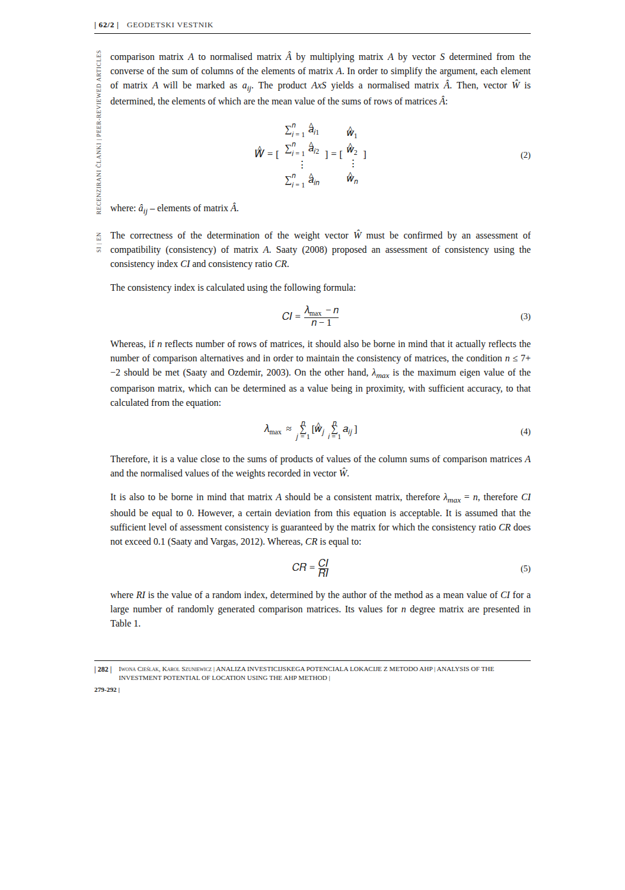| 62/2 | GEODETSKI VESTNIK
RECENZIRANI ČLANKI | PEER-REVIEWED ARTICLES
SI | EN
comparison matrix A to normalised matrix Â by multiplying matrix A by vector S determined from the converse of the sum of columns of the elements of matrix A. In order to simplify the argument, each element of matrix A will be marked as aij. The product AxS yields a normalised matrix Â. Then, vector Ŵ is determined, the elements of which are the mean value of the sums of rows of matrices Â:
W^ = [ ∑ i=1 n a^i1 ∑ i=1 n a^i2 ⋮ ∑ i=1 n a^in ] = [ w^1 w^2 ⋮ w^n ]
(2)
where: âij – elements of matrix Â.
The correctness of the determination of the weight vector Ŵ must be confirmed by an assessment of compatibility (consistency) of matrix A. Saaty (2008) proposed an assessment of consistency using the consistency index CI and consistency ratio CR.
The consistency index is calculated using the following formula:
CI = λmax−n n−1
(3)
Whereas, if n reflects number of rows of matrices, it should also be borne in mind that it actually reflects the number of comparison alternatives and in order to maintain the consistency of matrices, the condition n ≤ 7+−2 should be met (Saaty and Ozdemir, 2003). On the other hand, λmax is the maximum eigen value of the comparison matrix, which can be determined as a value being in proximity, with sufficient accuracy, to that calculated from the equation:
λmax ≈ ∑ j=1 n [ w^j ∑ i=1 n aij ]
(4)
Therefore, it is a value close to the sums of products of values of the column sums of comparison matrices A and the normalised values of the weights recorded in vector Ŵ.
It is also to be borne in mind that matrix A should be a consistent matrix, therefore λmax = n, therefore CI should be equal to 0. However, a certain deviation from this equation is acceptable. It is assumed that the sufficient level of assessment consistency is guaranteed by the matrix for which the consistency ratio CR does not exceed 0.1 (Saaty and Vargas, 2012). Whereas, CR is equal to:
CR = CI RI
(5)
where RI is the value of a random index, determined by the author of the method as a mean value of CI for a large number of randomly generated comparison matrices. Its values for n degree matrix are presented in Table 1.
| 282 | Iwona Cieślak, Karol Szuniewicz | ANALIZA INVESTICIJSKEGA POTENCIALA LOKACIJE Z METODO AHP | ANALYSIS OF THE INVESTMENT POTENTIAL OF LOCATION USING THE AHP METHOD |
279-292 |